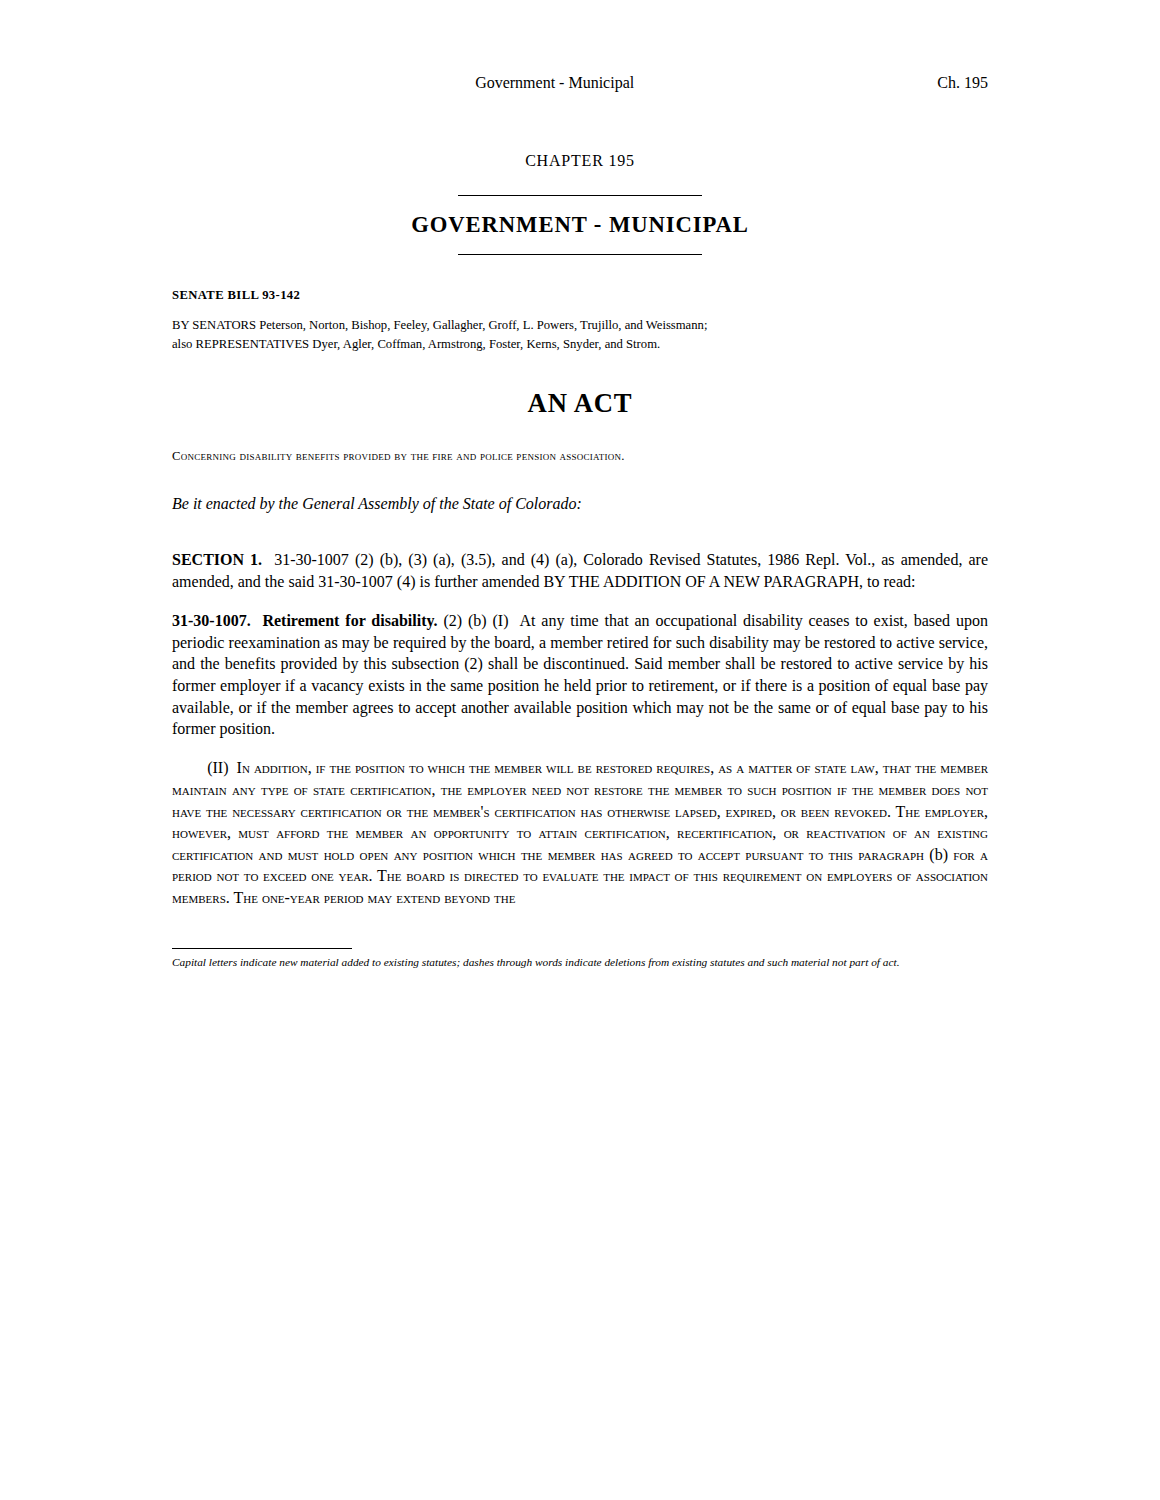Government - Municipal
Ch. 195
CHAPTER 195
GOVERNMENT - MUNICIPAL
SENATE BILL 93-142
BY SENATORS Peterson, Norton, Bishop, Feeley, Gallagher, Groff, L. Powers, Trujillo, and Weissmann;
also REPRESENTATIVES Dyer, Agler, Coffman, Armstrong, Foster, Kerns, Snyder, and Strom.
AN ACT
Concerning disability benefits provided by the fire and police pension association.
Be it enacted by the General Assembly of the State of Colorado:
SECTION 1. 31-30-1007 (2) (b), (3) (a), (3.5), and (4) (a), Colorado Revised Statutes, 1986 Repl. Vol., as amended, are amended, and the said 31-30-1007 (4) is further amended BY THE ADDITION OF A NEW PARAGRAPH, to read:
31-30-1007. Retirement for disability. (2) (b) (I) At any time that an occupational disability ceases to exist, based upon periodic reexamination as may be required by the board, a member retired for such disability may be restored to active service, and the benefits provided by this subsection (2) shall be discontinued. Said member shall be restored to active service by his former employer if a vacancy exists in the same position he held prior to retirement, or if there is a position of equal base pay available, or if the member agrees to accept another available position which may not be the same or of equal base pay to his former position.
(II) In addition, if the position to which the member will be restored requires, as a matter of state law, that the member maintain any type of state certification, the employer need not restore the member to such position if the member does not have the necessary certification or the member's certification has otherwise lapsed, expired, or been revoked. The employer, however, must afford the member an opportunity to attain certification, recertification, or reactivation of an existing certification and must hold open any position which the member has agreed to accept pursuant to this paragraph (b) for a period not to exceed one year. The board is directed to evaluate the impact of this requirement on employers of association members. The one-year period may extend beyond the
Capital letters indicate new material added to existing statutes; dashes through words indicate deletions from existing statutes and such material not part of act.